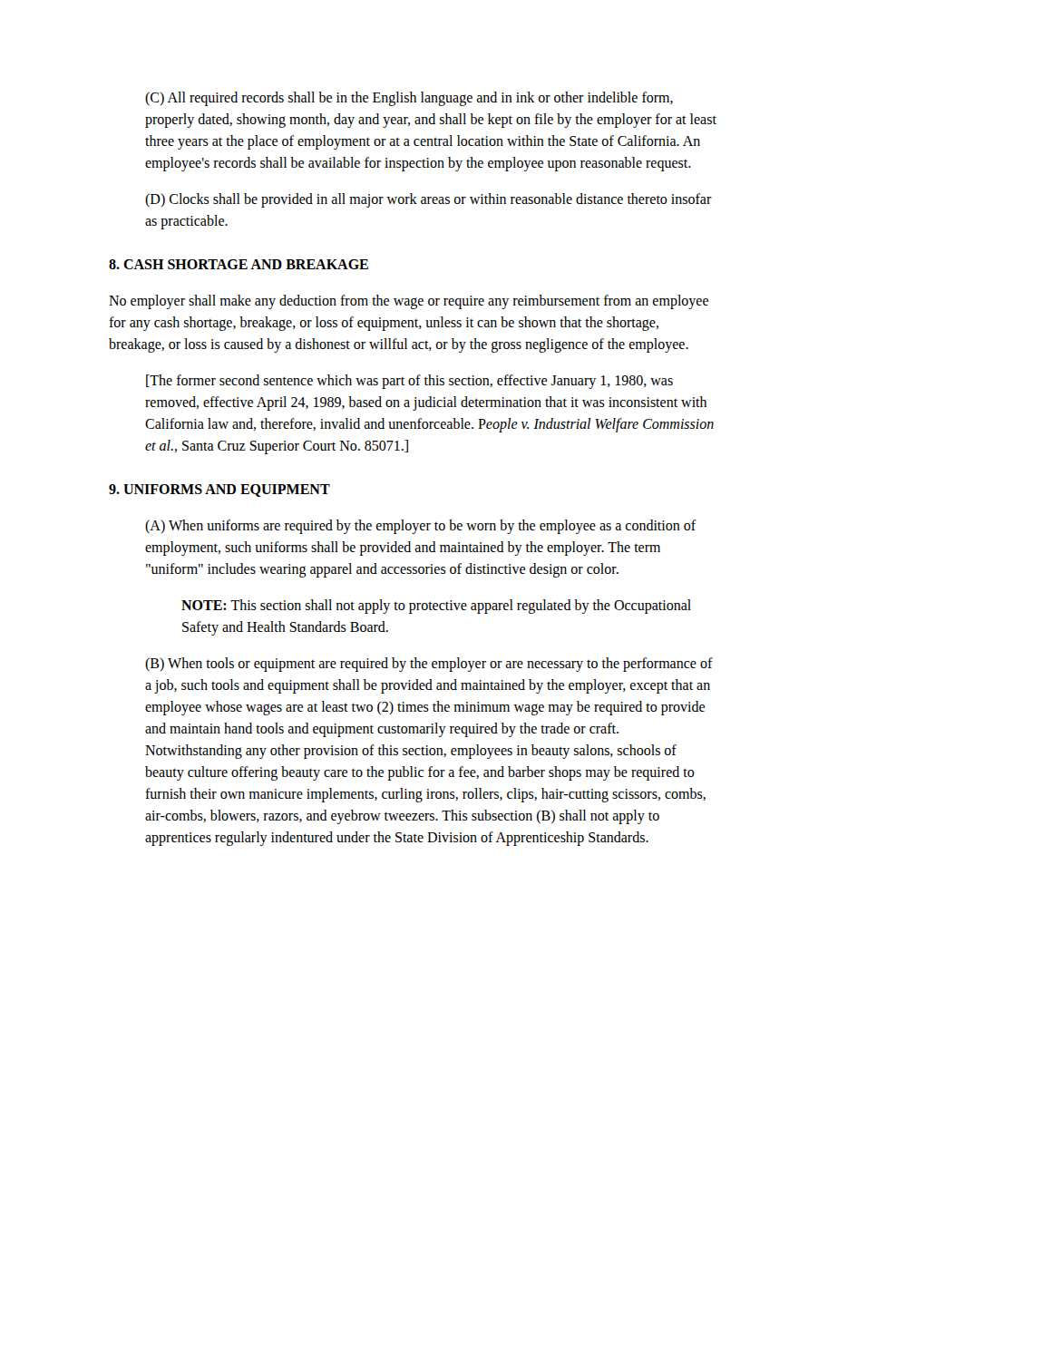(C) All required records shall be in the English language and in ink or other indelible form, properly dated, showing month, day and year, and shall be kept on file by the employer for at least three years at the place of employment or at a central location within the State of California. An employee's records shall be available for inspection by the employee upon reasonable request.
(D) Clocks shall be provided in all major work areas or within reasonable distance thereto insofar as practicable.
8. CASH SHORTAGE AND BREAKAGE
No employer shall make any deduction from the wage or require any reimbursement from an employee for any cash shortage, breakage, or loss of equipment, unless it can be shown that the shortage, breakage, or loss is caused by a dishonest or willful act, or by the gross negligence of the employee.
[The former second sentence which was part of this section, effective January 1, 1980, was removed, effective April 24, 1989, based on a judicial determination that it was inconsistent with California law and, therefore, invalid and unenforceable. People v. Industrial Welfare Commission et al., Santa Cruz Superior Court No. 85071.]
9. UNIFORMS AND EQUIPMENT
(A) When uniforms are required by the employer to be worn by the employee as a condition of employment, such uniforms shall be provided and maintained by the employer. The term "uniform" includes wearing apparel and accessories of distinctive design or color.
NOTE: This section shall not apply to protective apparel regulated by the Occupational Safety and Health Standards Board.
(B) When tools or equipment are required by the employer or are necessary to the performance of a job, such tools and equipment shall be provided and maintained by the employer, except that an employee whose wages are at least two (2) times the minimum wage may be required to provide and maintain hand tools and equipment customarily required by the trade or craft. Notwithstanding any other provision of this section, employees in beauty salons, schools of beauty culture offering beauty care to the public for a fee, and barber shops may be required to furnish their own manicure implements, curling irons, rollers, clips, hair-cutting scissors, combs, air-combs, blowers, razors, and eyebrow tweezers. This subsection (B) shall not apply to apprentices regularly indentured under the State Division of Apprenticeship Standards.